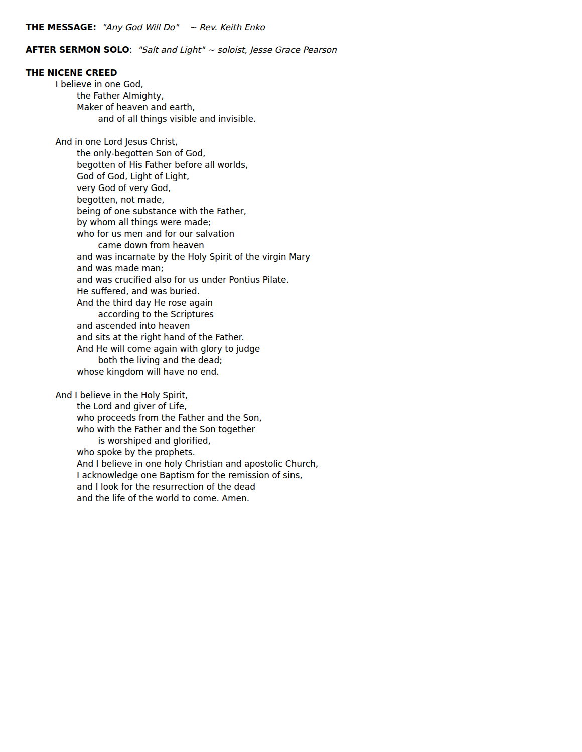THE MESSAGE: "Any God Will Do" ~ Rev. Keith Enko
AFTER SERMON SOLO: "Salt and Light" ~ soloist, Jesse Grace Pearson
THE NICENE CREED
I believe in one God,
the Father Almighty,
Maker of heaven and earth,
and of all things visible and invisible.
And in one Lord Jesus Christ,
the only-begotten Son of God,
begotten of His Father before all worlds,
God of God, Light of Light,
very God of very God,
begotten, not made,
being of one substance with the Father,
by whom all things were made;
who for us men and for our salvation
came down from heaven
and was incarnate by the Holy Spirit of the virgin Mary
and was made man;
and was crucified also for us under Pontius Pilate.
He suffered, and was buried.
And the third day He rose again
according to the Scriptures
and ascended into heaven
and sits at the right hand of the Father.
And He will come again with glory to judge
both the living and the dead;
whose kingdom will have no end.
And I believe in the Holy Spirit,
the Lord and giver of Life,
who proceeds from the Father and the Son,
who with the Father and the Son together
is worshiped and glorified,
who spoke by the prophets.
And I believe in one holy Christian and apostolic Church,
I acknowledge one Baptism for the remission of sins,
and I look for the resurrection of the dead
and the life of the world to come. Amen.